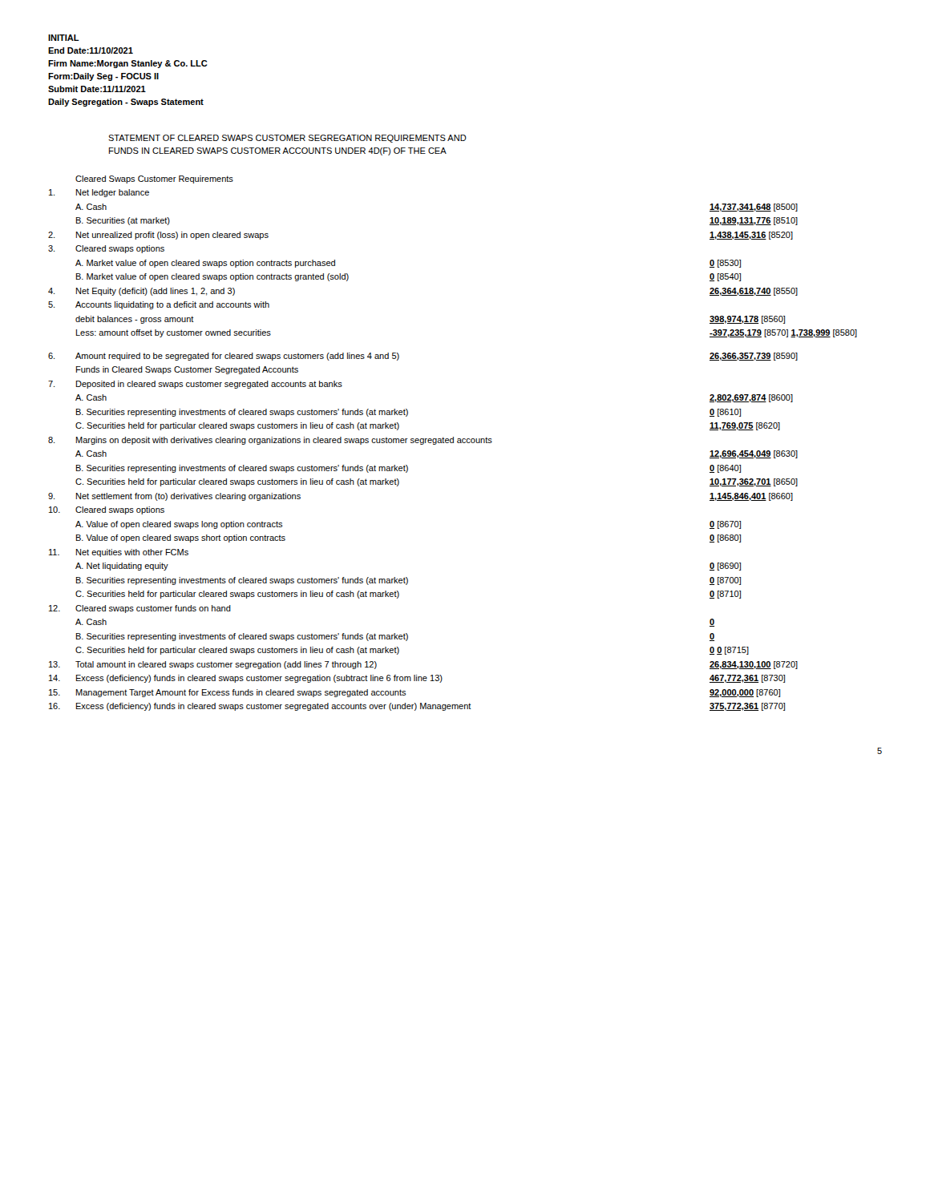INITIAL
End Date:11/10/2021
Firm Name:Morgan Stanley & Co. LLC
Form:Daily Seg - FOCUS II
Submit Date:11/11/2021
Daily Segregation - Swaps Statement
STATEMENT OF CLEARED SWAPS CUSTOMER SEGREGATION REQUIREMENTS AND
FUNDS IN CLEARED SWAPS CUSTOMER ACCOUNTS UNDER 4D(F) OF THE CEA
| | Cleared Swaps Customer Requirements | |
| 1. | Net ledger balance | |
| | A. Cash | 14,737,341,648 [8500] |
| | B. Securities (at market) | 10,189,131,776 [8510] |
| 2. | Net unrealized profit (loss) in open cleared swaps | 1,438,145,316 [8520] |
| 3. | Cleared swaps options | |
| | A. Market value of open cleared swaps option contracts purchased | 0 [8530] |
| | B. Market value of open cleared swaps option contracts granted (sold) | 0 [8540] |
| 4. | Net Equity (deficit) (add lines 1, 2, and 3) | 26,364,618,740 [8550] |
| 5. | Accounts liquidating to a deficit and accounts with | |
| | debit balances - gross amount | 398,974,178 [8560] |
| | Less: amount offset by customer owned securities | -397,235,179 [8570] 1,738,999 [8580] |
| 6. | Amount required to be segregated for cleared swaps customers (add lines 4 and 5) | 26,366,357,739 [8590] |
| | Funds in Cleared Swaps Customer Segregated Accounts | |
| 7. | Deposited in cleared swaps customer segregated accounts at banks | |
| | A. Cash | 2,802,697,874 [8600] |
| | B. Securities representing investments of cleared swaps customers' funds (at market) | 0 [8610] |
| | C. Securities held for particular cleared swaps customers in lieu of cash (at market) | 11,769,075 [8620] |
| 8. | Margins on deposit with derivatives clearing organizations in cleared swaps customer segregated accounts | |
| | A. Cash | 12,696,454,049 [8630] |
| | B. Securities representing investments of cleared swaps customers' funds (at market) | 0 [8640] |
| | C. Securities held for particular cleared swaps customers in lieu of cash (at market) | 10,177,362,701 [8650] |
| 9. | Net settlement from (to) derivatives clearing organizations | 1,145,846,401 [8660] |
| 10. | Cleared swaps options | |
| | A. Value of open cleared swaps long option contracts | 0 [8670] |
| | B. Value of open cleared swaps short option contracts | 0 [8680] |
| 11. | Net equities with other FCMs | |
| | A. Net liquidating equity | 0 [8690] |
| | B. Securities representing investments of cleared swaps customers' funds (at market) | 0 [8700] |
| | C. Securities held for particular cleared swaps customers in lieu of cash (at market) | 0 [8710] |
| 12. | Cleared swaps customer funds on hand | |
| | A. Cash | 0 |
| | B. Securities representing investments of cleared swaps customers' funds (at market) | 0 |
| | C. Securities held for particular cleared swaps customers in lieu of cash (at market) | 0 0 [8715] |
| 13. | Total amount in cleared swaps customer segregation (add lines 7 through 12) | 26,834,130,100 [8720] |
| 14. | Excess (deficiency) funds in cleared swaps customer segregation (subtract line 6 from line 13) | 467,772,361 [8730] |
| 15. | Management Target Amount for Excess funds in cleared swaps segregated accounts | 92,000,000 [8760] |
| 16. | Excess (deficiency) funds in cleared swaps customer segregated accounts over (under) Management | 375,772,361 [8770] |
5